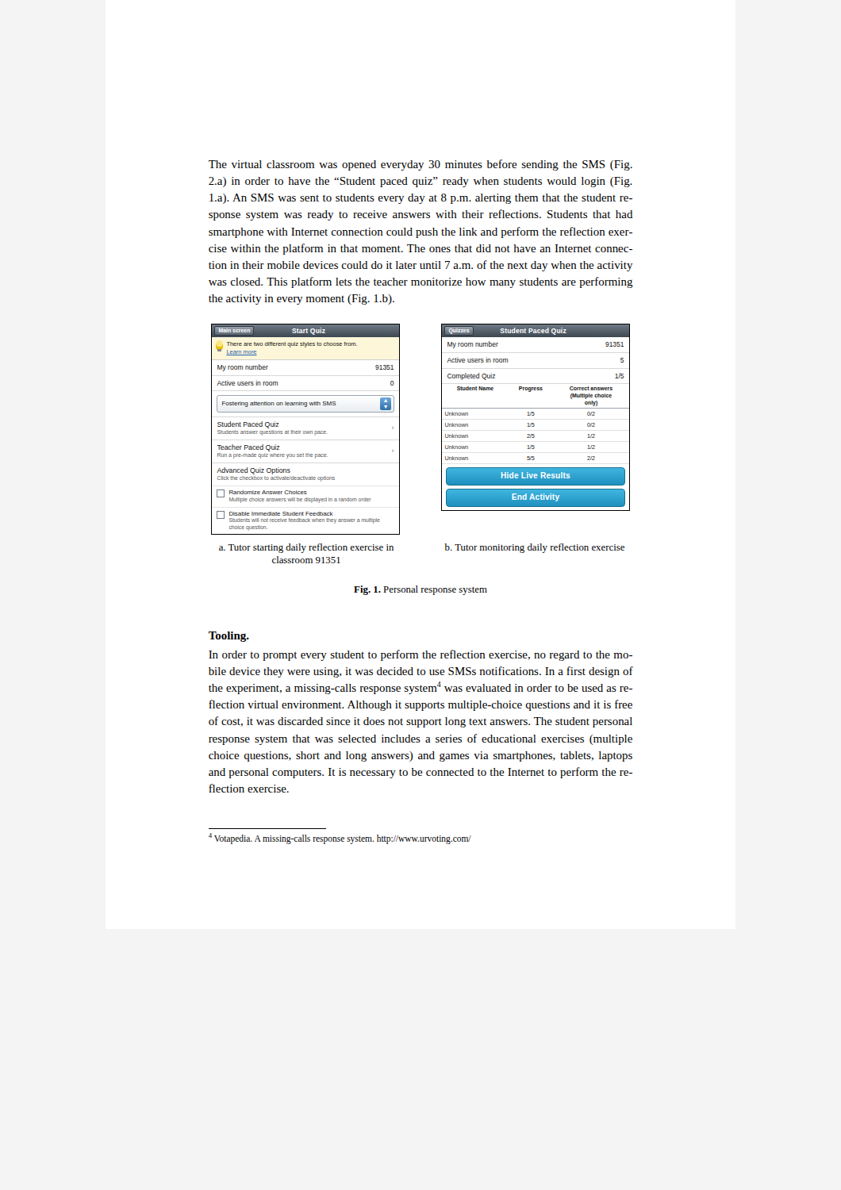The virtual classroom was opened everyday 30 minutes before sending the SMS (Fig. 2.a) in order to have the “Student paced quiz” ready when students would login (Fig. 1.a). An SMS was sent to students every day at 8 p.m. alerting them that the student response system was ready to receive answers with their reflections. Students that had smartphone with Internet connection could push the link and perform the reflection exercise within the platform in that moment. The ones that did not have an Internet connection in their mobile devices could do it later until 7 a.m. of the next day when the activity was closed. This platform lets the teacher monitorize how many students are performing the activity in every moment (Fig. 1.b).
Main screen Start Quiz
There are two different quiz styles to choose from.
Learn more
My room number 91351
Active users in room 0
Fostering attention on learning with SMS ▲
▼
Student Paced Quiz Students answer questions at their own pace. ›
Teacher Paced Quiz Run a pre-made quiz where you set the pace. ›
Advanced Quiz Options Click the checkbox to activate/deactivate options
Randomize Answer Choices Multiple choice answers will be displayed in a random order
Disable Immediate Student Feedback Students will not receive feedback when they answer a multiple choice question.
Quizzes Student Paced Quiz
My room number 91351
Active users in room 5
Completed Quiz 1/5
| Student Name | Progress | Correct answers (Multiple choice only) |
| --- | --- | --- |
| Unknown | 1/5 | 0/2 |
| Unknown | 1/5 | 0/2 |
| Unknown | 2/5 | 1/2 |
| Unknown | 1/5 | 1/2 |
| Unknown | 5/5 | 2/2 |
Hide Live Results
End Activity
a. Tutor starting daily reflection exercise in classroom 91351
b. Tutor monitoring daily reflection exercise
Fig. 1. Personal response system
Tooling.
In order to prompt every student to perform the reflection exercise, no regard to the mobile device they were using, it was decided to use SMSs notifications. In a first design of the experiment, a missing-calls response system4 was evaluated in order to be used as reflection virtual environment. Although it supports multiple-choice questions and it is free of cost, it was discarded since it does not support long text answers. The student personal response system that was selected includes a series of educational exercises (multiple choice questions, short and long answers) and games via smartphones, tablets, laptops and personal computers. It is necessary to be connected to the Internet to perform the reflection exercise.
4 Votapedia. A missing-calls response system. http://www.urvoting.com/